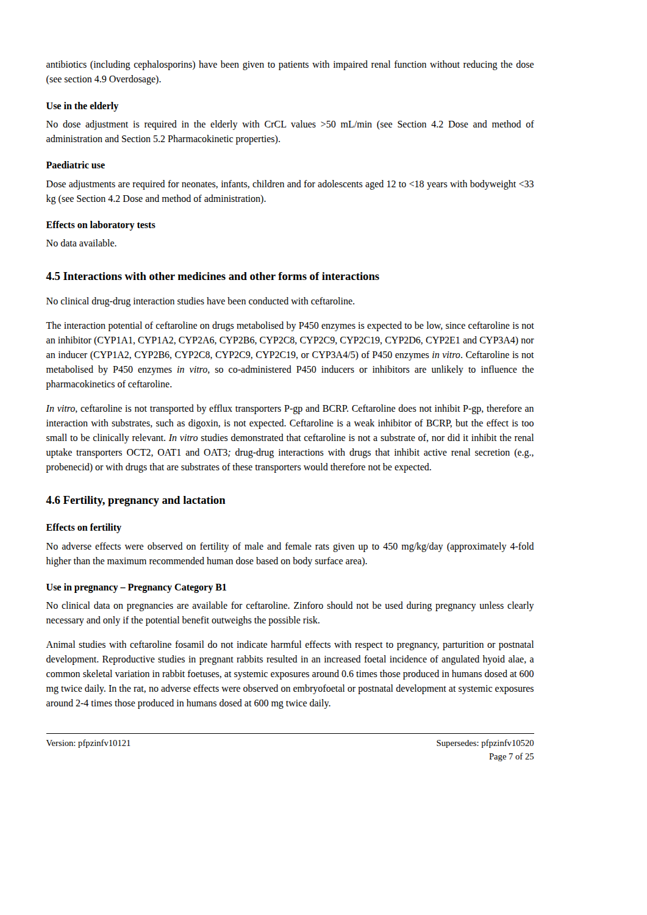antibiotics (including cephalosporins) have been given to patients with impaired renal function without reducing the dose (see section 4.9 Overdosage).
Use in the elderly
No dose adjustment is required in the elderly with CrCL values >50 mL/min (see Section 4.2 Dose and method of administration and Section 5.2 Pharmacokinetic properties).
Paediatric use
Dose adjustments are required for neonates, infants, children and for adolescents aged 12 to <18 years with bodyweight <33 kg (see Section 4.2 Dose and method of administration).
Effects on laboratory tests
No data available.
4.5 Interactions with other medicines and other forms of interactions
No clinical drug-drug interaction studies have been conducted with ceftaroline.
The interaction potential of ceftaroline on drugs metabolised by P450 enzymes is expected to be low, since ceftaroline is not an inhibitor (CYP1A1, CYP1A2, CYP2A6, CYP2B6, CYP2C8, CYP2C9, CYP2C19, CYP2D6, CYP2E1 and CYP3A4) nor an inducer (CYP1A2, CYP2B6, CYP2C8, CYP2C9, CYP2C19, or CYP3A4/5) of P450 enzymes in vitro. Ceftaroline is not metabolised by P450 enzymes in vitro, so co-administered P450 inducers or inhibitors are unlikely to influence the pharmacokinetics of ceftaroline.
In vitro, ceftaroline is not transported by efflux transporters P-gp and BCRP. Ceftaroline does not inhibit P-gp, therefore an interaction with substrates, such as digoxin, is not expected. Ceftaroline is a weak inhibitor of BCRP, but the effect is too small to be clinically relevant. In vitro studies demonstrated that ceftaroline is not a substrate of, nor did it inhibit the renal uptake transporters OCT2, OAT1 and OAT3; drug-drug interactions with drugs that inhibit active renal secretion (e.g., probenecid) or with drugs that are substrates of these transporters would therefore not be expected.
4.6 Fertility, pregnancy and lactation
Effects on fertility
No adverse effects were observed on fertility of male and female rats given up to 450 mg/kg/day (approximately 4-fold higher than the maximum recommended human dose based on body surface area).
Use in pregnancy – Pregnancy Category B1
No clinical data on pregnancies are available for ceftaroline. Zinforo should not be used during pregnancy unless clearly necessary and only if the potential benefit outweighs the possible risk.
Animal studies with ceftaroline fosamil do not indicate harmful effects with respect to pregnancy, parturition or postnatal development. Reproductive studies in pregnant rabbits resulted in an increased foetal incidence of angulated hyoid alae, a common skeletal variation in rabbit foetuses, at systemic exposures around 0.6 times those produced in humans dosed at 600 mg twice daily. In the rat, no adverse effects were observed on embryofoetal or postnatal development at systemic exposures around 2-4 times those produced in humans dosed at 600 mg twice daily.
Version: pfpzinfv10121
Supersedes: pfpzinfv10520
Page 7 of 25